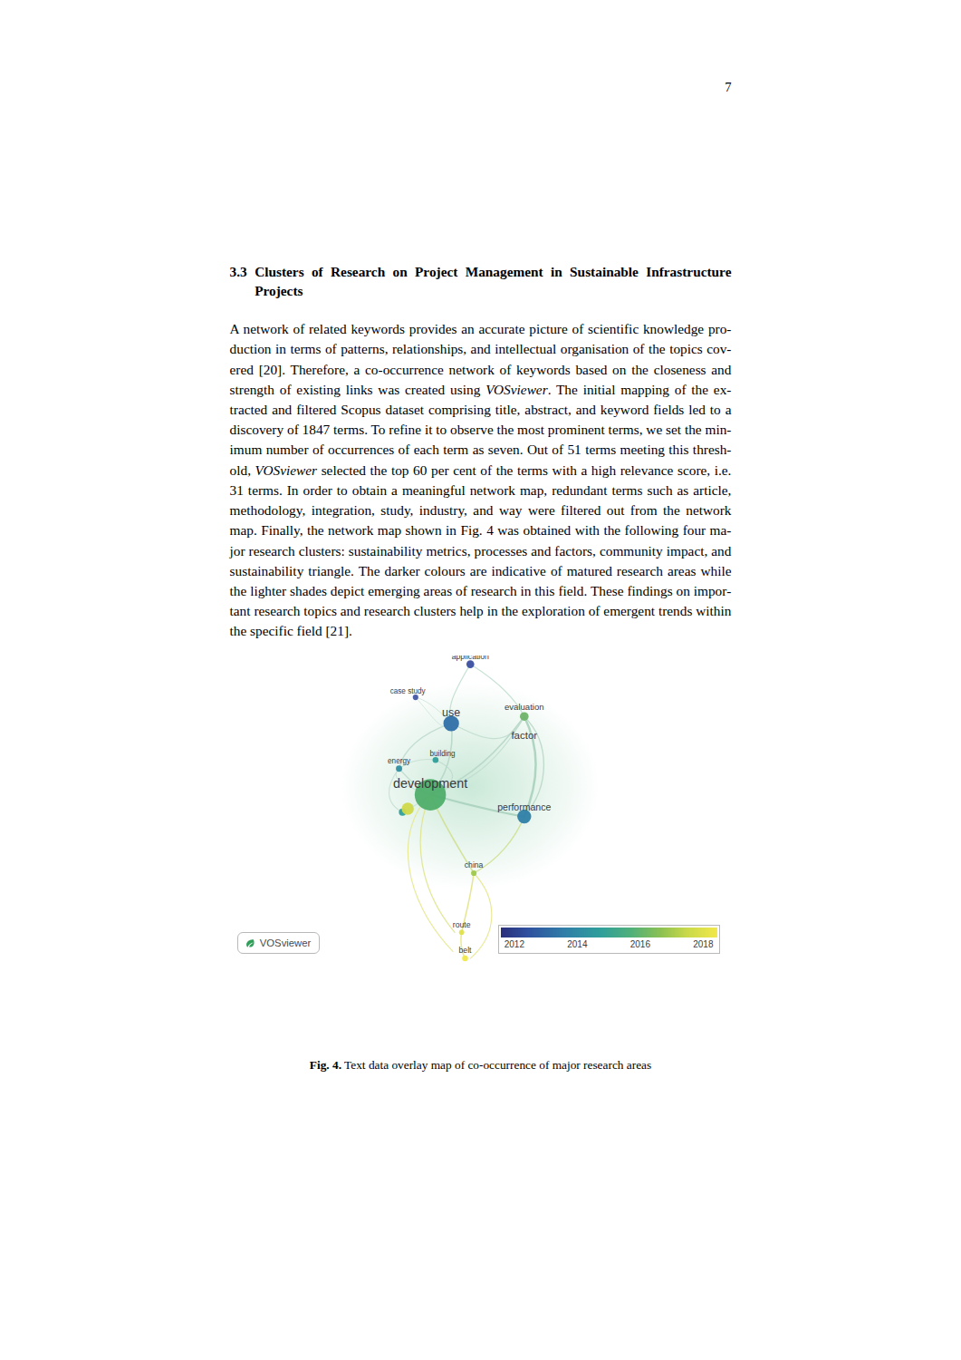7
3.3 Clusters of Research on Project Management in Sustainable Infrastructure Projects
A network of related keywords provides an accurate picture of scientific knowledge production in terms of patterns, relationships, and intellectual organisation of the topics covered [20]. Therefore, a co-occurrence network of keywords based on the closeness and strength of existing links was created using VOSviewer. The initial mapping of the extracted and filtered Scopus dataset comprising title, abstract, and keyword fields led to a discovery of 1847 terms. To refine it to observe the most prominent terms, we set the minimum number of occurrences of each term as seven. Out of 51 terms meeting this threshold, VOSviewer selected the top 60 per cent of the terms with a high relevance score, i.e. 31 terms. In order to obtain a meaningful network map, redundant terms such as article, methodology, integration, study, industry, and way were filtered out from the network map. Finally, the network map shown in Fig. 4 was obtained with the following four major research clusters: sustainability metrics, processes and factors, community impact, and sustainability triangle. The darker colours are indicative of matured research areas while the lighter shades depict emerging areas of research in this field. These findings on important research topics and research clusters help in the exploration of emergent trends within the specific field [21].
application use case study evaluation energy building performance development china route belt factor
VOSviewer
2012201420162018
Fig. 4. Text data overlay map of co-occurrence of major research areas